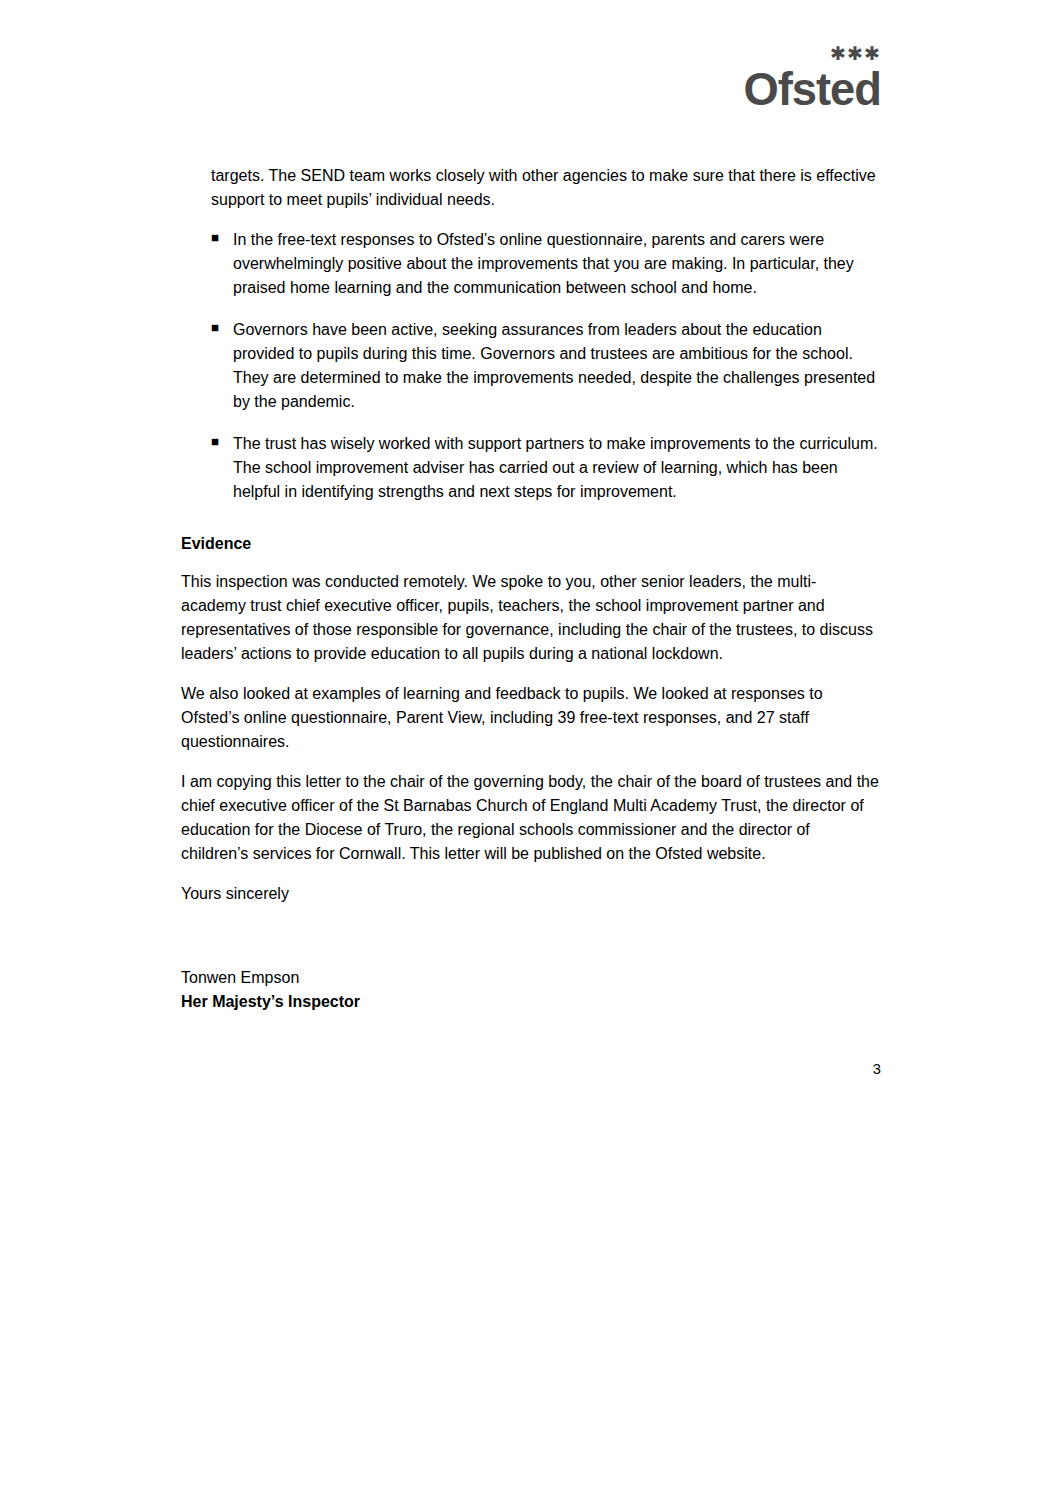✱✱✱
Ofsted
targets. The SEND team works closely with other agencies to make sure that there is effective support to meet pupils’ individual needs.
In the free-text responses to Ofsted’s online questionnaire, parents and carers were overwhelmingly positive about the improvements that you are making. In particular, they praised home learning and the communication between school and home.
Governors have been active, seeking assurances from leaders about the education provided to pupils during this time. Governors and trustees are ambitious for the school. They are determined to make the improvements needed, despite the challenges presented by the pandemic.
The trust has wisely worked with support partners to make improvements to the curriculum. The school improvement adviser has carried out a review of learning, which has been helpful in identifying strengths and next steps for improvement.
Evidence
This inspection was conducted remotely. We spoke to you, other senior leaders, the multi-academy trust chief executive officer, pupils, teachers, the school improvement partner and representatives of those responsible for governance, including the chair of the trustees, to discuss leaders’ actions to provide education to all pupils during a national lockdown.
We also looked at examples of learning and feedback to pupils. We looked at responses to Ofsted’s online questionnaire, Parent View, including 39 free-text responses, and 27 staff questionnaires.
I am copying this letter to the chair of the governing body, the chair of the board of trustees and the chief executive officer of the St Barnabas Church of England Multi Academy Trust, the director of education for the Diocese of Truro, the regional schools commissioner and the director of children’s services for Cornwall. This letter will be published on the Ofsted website.
Yours sincerely
Tonwen Empson
Her Majesty’s Inspector
3